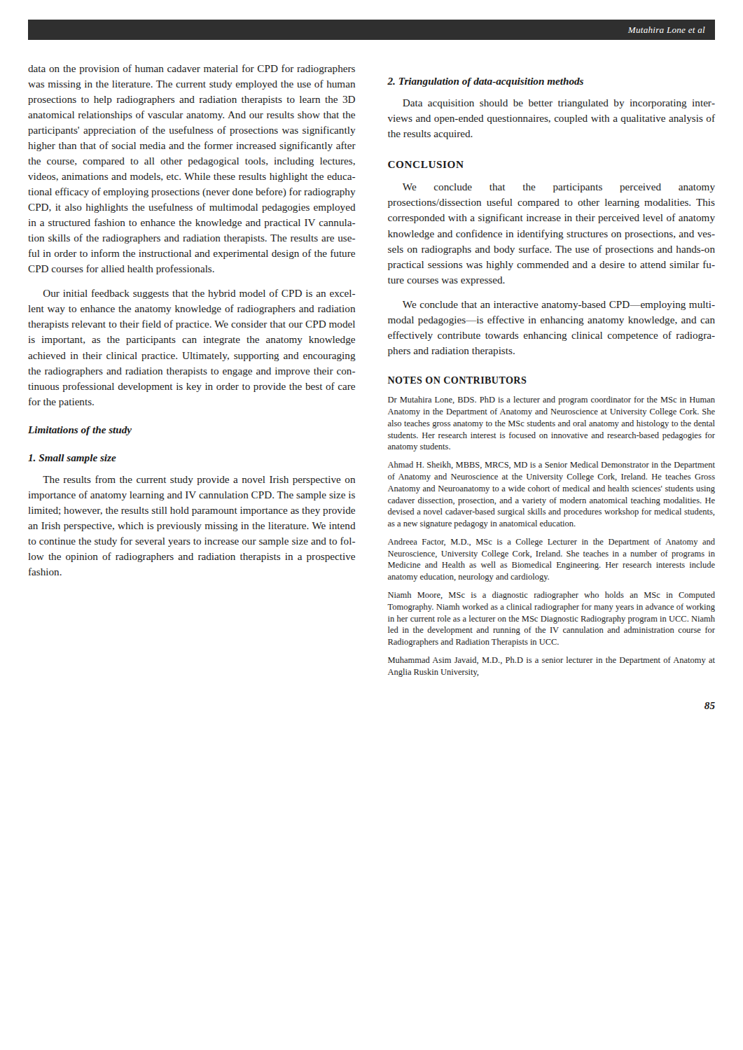Mutahira Lone et al
data on the provision of human cadaver material for CPD for radiographers was missing in the literature. The current study employed the use of human prosections to help radiographers and radiation therapists to learn the 3D anatomical relationships of vascular anatomy. And our results show that the participants' appreciation of the usefulness of prosections was significantly higher than that of social media and the former increased significantly after the course, compared to all other pedagogical tools, including lectures, videos, animations and models, etc. While these results highlight the educational efficacy of employing prosections (never done before) for radiography CPD, it also highlights the usefulness of multimodal pedagogies employed in a structured fashion to enhance the knowledge and practical IV cannulation skills of the radiographers and radiation therapists. The results are useful in order to inform the instructional and experimental design of the future CPD courses for allied health professionals.
Our initial feedback suggests that the hybrid model of CPD is an excellent way to enhance the anatomy knowledge of radiographers and radiation therapists relevant to their field of practice. We consider that our CPD model is important, as the participants can integrate the anatomy knowledge achieved in their clinical practice. Ultimately, supporting and encouraging the radiographers and radiation therapists to engage and improve their continuous professional development is key in order to provide the best of care for the patients.
Limitations of the study
1. Small sample size
The results from the current study provide a novel Irish perspective on importance of anatomy learning and IV cannulation CPD. The sample size is limited; however, the results still hold paramount importance as they provide an Irish perspective, which is previously missing in the literature. We intend to continue the study for several years to increase our sample size and to follow the opinion of radiographers and radiation therapists in a prospective fashion.
2. Triangulation of data-acquisition methods
Data acquisition should be better triangulated by incorporating interviews and open-ended questionnaires, coupled with a qualitative analysis of the results acquired.
Conclusion
We conclude that the participants perceived anatomy prosections/dissection useful compared to other learning modalities. This corresponded with a significant increase in their perceived level of anatomy knowledge and confidence in identifying structures on prosections, and vessels on radiographs and body surface. The use of prosections and hands-on practical sessions was highly commended and a desire to attend similar future courses was expressed.
We conclude that an interactive anatomy-based CPD—employing multimodal pedagogies—is effective in enhancing anatomy knowledge, and can effectively contribute towards enhancing clinical competence of radiographers and radiation therapists.
Notes on Contributors
Dr Mutahira Lone, BDS. PhD is a lecturer and program coordinator for the MSc in Human Anatomy in the Department of Anatomy and Neuroscience at University College Cork. She also teaches gross anatomy to the MSc students and oral anatomy and histology to the dental students. Her research interest is focused on innovative and research-based pedagogies for anatomy students.
Ahmad H. Sheikh, MBBS, MRCS, MD is a Senior Medical Demonstrator in the Department of Anatomy and Neuroscience at the University College Cork, Ireland. He teaches Gross Anatomy and Neuroanatomy to a wide cohort of medical and health sciences' students using cadaver dissection, prosection, and a variety of modern anatomical teaching modalities. He devised a novel cadaver-based surgical skills and procedures workshop for medical students, as a new signature pedagogy in anatomical education.
Andreea Factor, M.D., MSc is a College Lecturer in the Department of Anatomy and Neuroscience, University College Cork, Ireland. She teaches in a number of programs in Medicine and Health as well as Biomedical Engineering. Her research interests include anatomy education, neurology and cardiology.
Niamh Moore, MSc is a diagnostic radiographer who holds an MSc in Computed Tomography. Niamh worked as a clinical radiographer for many years in advance of working in her current role as a lecturer on the MSc Diagnostic Radiography program in UCC. Niamh led in the development and running of the IV cannulation and administration course for Radiographers and Radiation Therapists in UCC.
Muhammad Asim Javaid, M.D., Ph.D is a senior lecturer in the Department of Anatomy at Anglia Ruskin University,
85